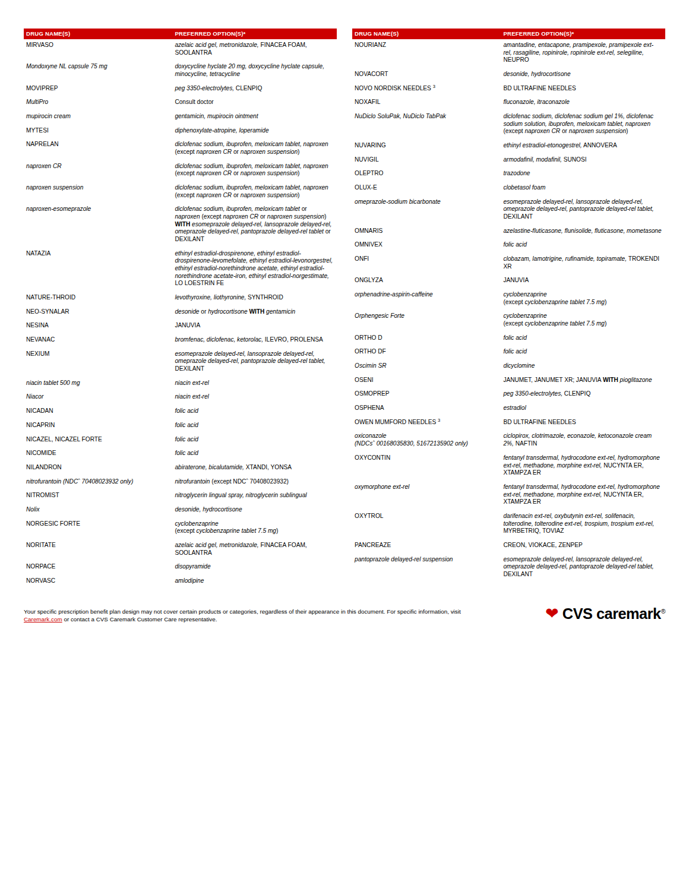| DRUG NAME(S) | PREFERRED OPTION(S)* |
| --- | --- |
| MIRVASO | azelaic acid gel, metronidazole, FINACEA FOAM, SOOLANTRA |
| Mondoxyne NL capsule 75 mg | doxycycline hyclate 20 mg, doxycycline hyclate capsule, minocycline, tetracycline |
| MOVIPREP | peg 3350-electrolytes, CLENPIQ |
| MultiPro | Consult doctor |
| mupirocin cream | gentamicin, mupirocin ointment |
| MYTESI | diphenoxylate-atropine, loperamide |
| NAPRELAN | diclofenac sodium, ibuprofen, meloxicam tablet, naproxen (except naproxen CR or naproxen suspension ) |
| naproxen CR | diclofenac sodium, ibuprofen, meloxicam tablet, naproxen (except naproxen CR or naproxen suspension ) |
| naproxen suspension | diclofenac sodium, ibuprofen, meloxicam tablet, naproxen (except naproxen CR or naproxen suspension ) |
| naproxen-esomeprazole | diclofenac sodium, ibuprofen, meloxicam tablet or naproxen (except naproxen CR or naproxen suspension ) WITH esomeprazole delayed-rel, lansoprazole delayed-rel, omeprazole delayed-rel, pantoprazole delayed-rel tablet or DEXILANT |
| NATAZIA | ethinyl estradiol-drospirenone, ethinyl estradiol-drospirenone-levomefolate, ethinyl estradiol-levonorgestrel, ethinyl estradiol-norethindrone acetate, ethinyl estradiol-norethindrone acetate-iron, ethinyl estradiol-norgestimate, LO LOESTRIN FE |
| NATURE-THROID | levothyroxine, liothyronine, SYNTHROID |
| NEO-SYNALAR | desonide or hydrocortisone WITH gentamicin |
| NESINA | JANUVIA |
| NEVANAC | bromfenac, diclofenac, ketorolac, ILEVRO, PROLENSA |
| NEXIUM | esomeprazole delayed-rel, lansoprazole delayed-rel, omeprazole delayed-rel, pantoprazole delayed-rel tablet, DEXILANT |
| niacin tablet 500 mg | niacin ext-rel |
| Niacor | niacin ext-rel |
| NICADAN | folic acid |
| NICAPRIN | folic acid |
| NICAZEL, NICAZEL FORTE | folic acid |
| NICOMIDE | folic acid |
| NILANDRON | abiraterone, bicalutamide, XTANDI, YONSA |
| nitrofurantoin (NDC ^ 70408023932 only) | nitrofurantoin (except NDC ^ 70408023932) |
| NITROMIST | nitroglycerin lingual spray, nitroglycerin sublingual |
| Nolix | desonide, hydrocortisone |
| NORGESIC FORTE | cyclobenzaprine (except cyclobenzaprine tablet 7.5 mg ) |
| NORITATE | azelaic acid gel, metronidazole, FINACEA FOAM, SOOLANTRA |
| NORPACE | disopyramide |
| NORVASC | amlodipine |
| DRUG NAME(S) | PREFERRED OPTION(S)* |
| --- | --- |
| NOURIANZ | amantadine, entacapone, pramipexole, pramipexole ext-rel, rasagiline, ropinirole, ropinirole ext-rel, selegiline, NEUPRO |
| NOVACORT | desonide, hydrocortisone |
| NOVO NORDISK NEEDLES 3 | BD ULTRAFINE NEEDLES |
| NOXAFIL | fluconazole, itraconazole |
| NuDiclo SoluPak, NuDiclo TabPak | diclofenac sodium, diclofenac sodium gel 1%, diclofenac sodium solution, ibuprofen, meloxicam tablet, naproxen (except naproxen CR or naproxen suspension ) |
| NUVARING | ethinyl estradiol-etonogestrel, ANNOVERA |
| NUVIGIL | armodafinil, modafinil, SUNOSI |
| OLEPTRO | trazodone |
| OLUX-E | clobetasol foam |
| omeprazole-sodium bicarbonate | esomeprazole delayed-rel, lansoprazole delayed-rel, omeprazole delayed-rel, pantoprazole delayed-rel tablet, DEXILANT |
| OMNARIS | azelastine-fluticasone, flunisolide, fluticasone, mometasone |
| OMNIVEX | folic acid |
| ONFI | clobazam, lamotrigine, rufinamide, topiramate, TROKENDI XR |
| ONGLYZA | JANUVIA |
| orphenadrine-aspirin-caffeine | cyclobenzaprine (except cyclobenzaprine tablet 7.5 mg ) |
| Orphengesic Forte | cyclobenzaprine (except cyclobenzaprine tablet 7.5 mg ) |
| ORTHO D | folic acid |
| ORTHO DF | folic acid |
| Oscimin SR | dicyclomine |
| OSENI | JANUMET, JANUMET XR; JANUVIA WITH pioglitazone |
| OSMOPREP | peg 3350-electrolytes, CLENPIQ |
| OSPHENA | estradiol |
| OWEN MUMFORD NEEDLES 3 | BD ULTRAFINE NEEDLES |
| oxiconazole (NDCs ^ 00168035830, 51672135902 only) | ciclopirox, clotrimazole, econazole, ketoconazole cream 2%, NAFTIN |
| OXYCONTIN | fentanyl transdermal, hydrocodone ext-rel, hydromorphone ext-rel, methadone, morphine ext-rel, NUCYNTA ER, XTAMPZA ER |
| oxymorphone ext-rel | fentanyl transdermal, hydrocodone ext-rel, hydromorphone ext-rel, methadone, morphine ext-rel, NUCYNTA ER, XTAMPZA ER |
| OXYTROL | darifenacin ext-rel, oxybutynin ext-rel, solifenacin, tolterodine, tolterodine ext-rel, trospium, trospium ext-rel, MYRBETRIQ, TOVIAZ |
| PANCREAZE | CREON, VIOKACE, ZENPEP |
| pantoprazole delayed-rel suspension | esomeprazole delayed-rel, lansoprazole delayed-rel, omeprazole delayed-rel, pantoprazole delayed-rel tablet, DEXILANT |
Your specific prescription benefit plan design may not cover certain products or categories, regardless of their appearance in this document. For specific information, visit Caremark.com or contact a CVS Caremark Customer Care representative.
❤ CVS caremark®